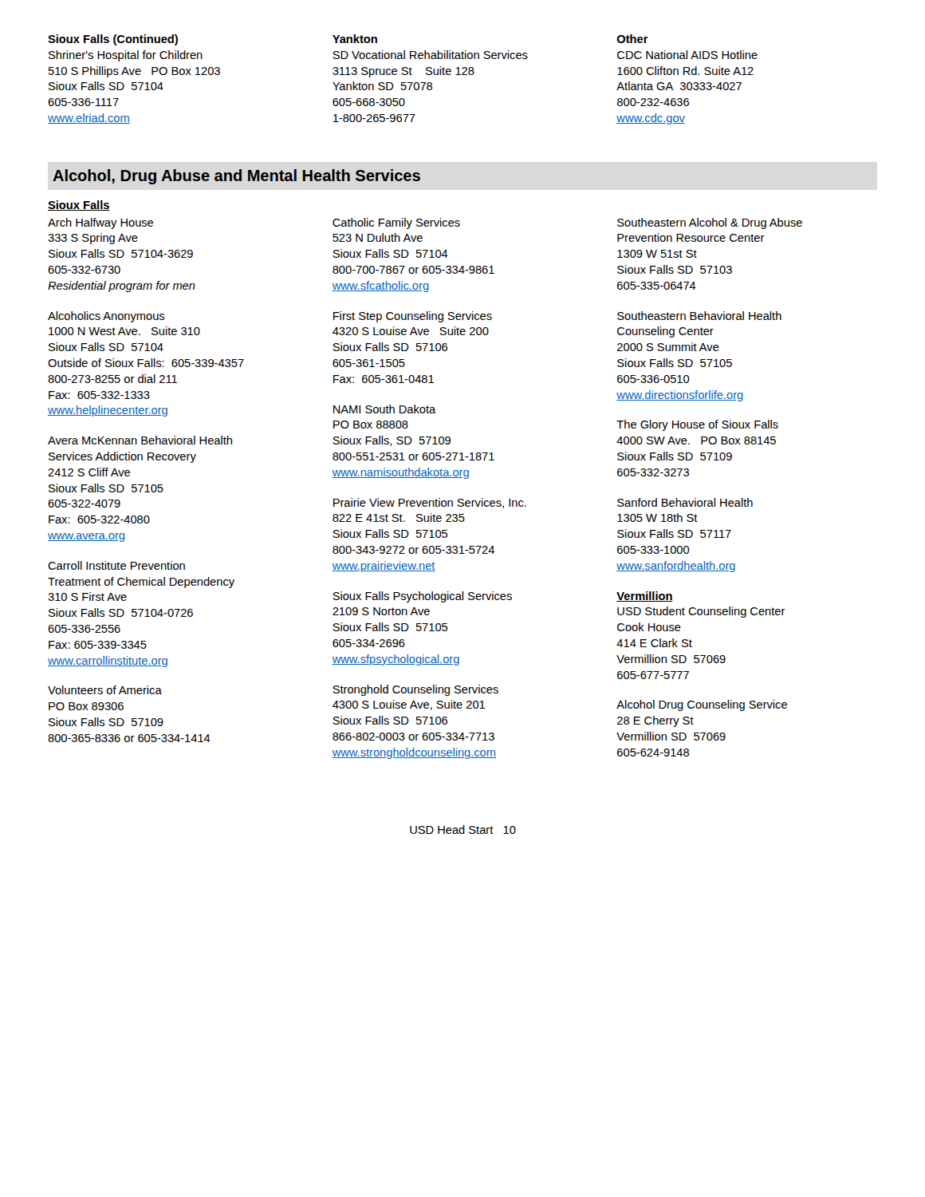Sioux Falls (Continued)
Shriner's Hospital for Children
510 S Phillips Ave PO Box 1203
Sioux Falls SD 57104
605-336-1117
www.elriad.com
Yankton
SD Vocational Rehabilitation Services
3113 Spruce St Suite 128
Yankton SD 57078
605-668-3050
1-800-265-9677
Other
CDC National AIDS Hotline
1600 Clifton Rd. Suite A12
Atlanta GA 30333-4027
800-232-4636
www.cdc.gov
Alcohol, Drug Abuse and Mental Health Services
Sioux Falls
Arch Halfway House
333 S Spring Ave
Sioux Falls SD 57104-3629
605-332-6730
Residential program for men
Alcoholics Anonymous
1000 N West Ave. Suite 310
Sioux Falls SD 57104
Outside of Sioux Falls: 605-339-4357
800-273-8255 or dial 211
Fax: 605-332-1333
www.helplinecenter.org
Avera McKennan Behavioral Health
Services Addiction Recovery
2412 S Cliff Ave
Sioux Falls SD 57105
605-322-4079
Fax: 605-322-4080
www.avera.org
Carroll Institute Prevention
Treatment of Chemical Dependency
310 S First Ave
Sioux Falls SD 57104-0726
605-336-2556
Fax: 605-339-3345
www.carrollinstitute.org
Volunteers of America
PO Box 89306
Sioux Falls SD 57109
800-365-8336 or 605-334-1414
Catholic Family Services
523 N Duluth Ave
Sioux Falls SD 57104
800-700-7867 or 605-334-9861
www.sfcatholic.org
First Step Counseling Services
4320 S Louise Ave Suite 200
Sioux Falls SD 57106
605-361-1505
Fax: 605-361-0481
NAMI South Dakota
PO Box 88808
Sioux Falls, SD 57109
800-551-2531 or 605-271-1871
www.namisouthdakota.org
Prairie View Prevention Services, Inc.
822 E 41st St. Suite 235
Sioux Falls SD 57105
800-343-9272 or 605-331-5724
www.prairieview.net
Sioux Falls Psychological Services
2109 S Norton Ave
Sioux Falls SD 57105
605-334-2696
www.sfpsychological.org
Stronghold Counseling Services
4300 S Louise Ave, Suite 201
Sioux Falls SD 57106
866-802-0003 or 605-334-7713
www.strongholdcounseling.com
Southeastern Alcohol & Drug Abuse
Prevention Resource Center
1309 W 51st St
Sioux Falls SD 57103
605-335-06474
Southeastern Behavioral Health
Counseling Center
2000 S Summit Ave
Sioux Falls SD 57105
605-336-0510
www.directionsforlife.org
The Glory House of Sioux Falls
4000 SW Ave. PO Box 88145
Sioux Falls SD 57109
605-332-3273
Sanford Behavioral Health
1305 W 18th St
Sioux Falls SD 57117
605-333-1000
www.sanfordhealth.org
Vermillion
USD Student Counseling Center
Cook House
414 E Clark St
Vermillion SD 57069
605-677-5777
Alcohol Drug Counseling Service
28 E Cherry St
Vermillion SD 57069
605-624-9148
USD Head Start 10